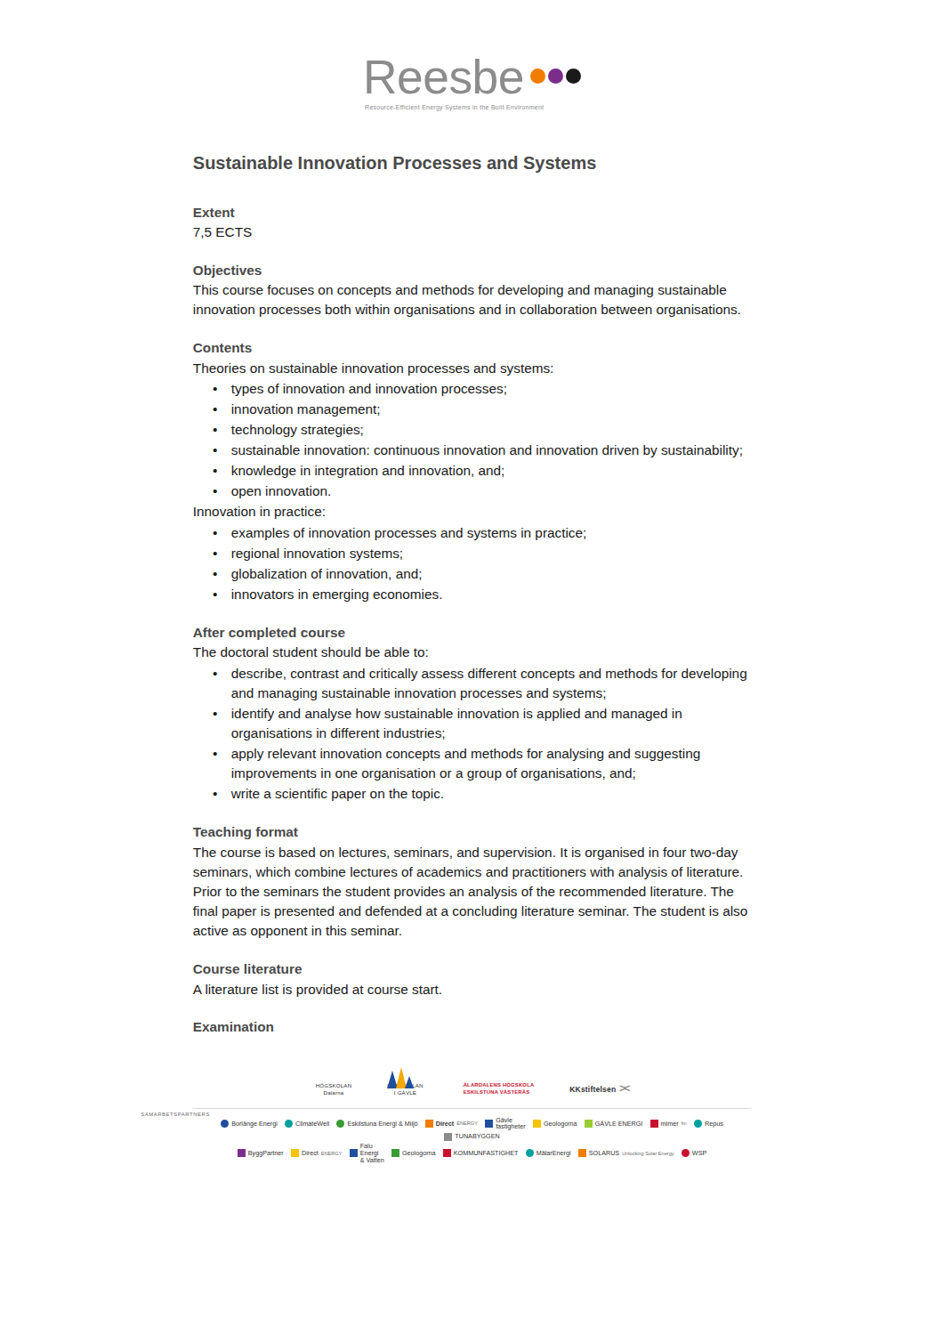Reesbe
Resource-Efficient Energy Systems in the Built Environment
Sustainable Innovation Processes and Systems
Extent
7,5 ECTS
Objectives
This course focuses on concepts and methods for developing and managing sustainable innovation processes both within organisations and in collaboration between organisations.
Contents
Theories on sustainable innovation processes and systems:
types of innovation and innovation processes;
innovation management;
technology strategies;
sustainable innovation: continuous innovation and innovation driven by sustainability;
knowledge in integration and innovation, and;
open innovation.
Innovation in practice:
examples of innovation processes and systems in practice;
regional innovation systems;
globalization of innovation, and;
innovators in emerging economies.
After completed course
The doctoral student should be able to:
describe, contrast and critically assess different concepts and methods for developing and managing sustainable innovation processes and systems;
identify and analyse how sustainable innovation is applied and managed in organisations in different industries;
apply relevant innovation concepts and methods for analysing and suggesting improvements in one organisation or a group of organisations, and;
write a scientific paper on the topic.
Teaching format
The course is based on lectures, seminars, and supervision. It is organised in four two-day seminars, which combine lectures of academics and practitioners with analysis of literature. Prior to the seminars the student provides an analysis of the recommended literature. The final paper is presented and defended at a concluding literature seminar. The student is also active as opponent in this seminar.
Course literature
A literature list is provided at course start.
Examination
HÖGSKOLAN
Dalarna
HÖGSKOLAN
I GÄVLE
MÄLARDALENS HÖGSKOLA
ESKILSTUNA VÄSTERÅS
KKstiftelsen><
SAMARBETSPARTNERS
Borlänge Energi ClimateWell Eskilstuna Energi & Miljö Direct ENERGY Gävle
fastigheter Geologorna GÄVLE ENERGI mimerfm Repus TUNABYGGEN
ByggPartner DirectENERGY Falu
Energi
& Vatten Geologorna KOMMUNFASTIGHET MälarEnergi SOLARUSUnlocking Solar Energy WSP